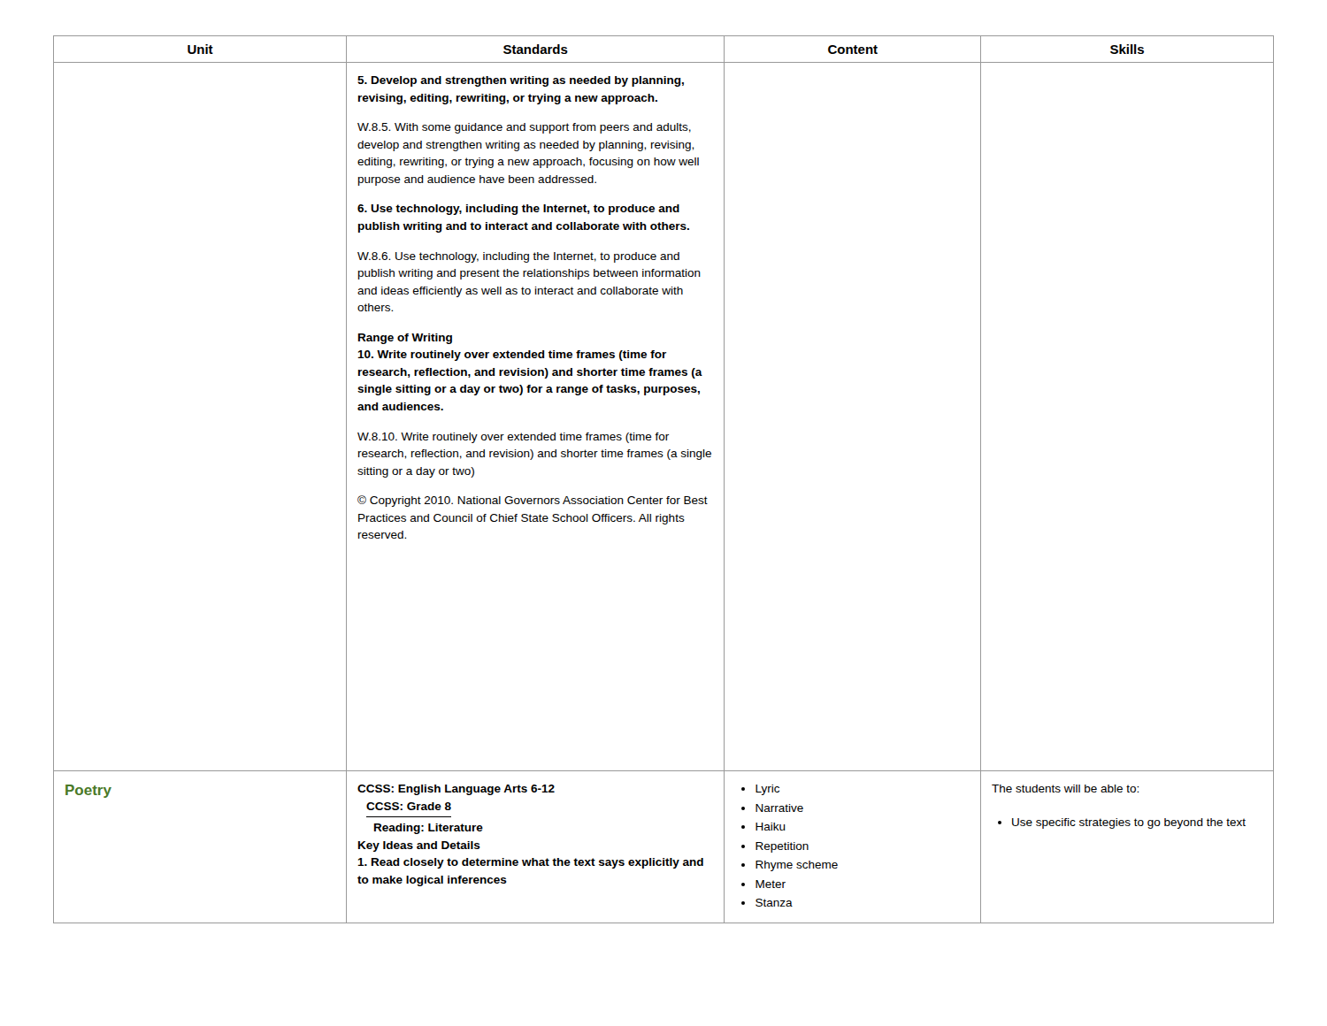| Unit | Standards | Content | Skills |
| --- | --- | --- | --- |
| | 5. Develop and strengthen writing as needed by planning, revising, editing, rewriting, or trying a new approach. W.8.5. With some guidance and support from peers and adults, develop and strengthen writing as needed by planning, revising, editing, rewriting, or trying a new approach, focusing on how well purpose and audience have been addressed. 6. Use technology, including the Internet, to produce and publish writing and to interact and collaborate with others. W.8.6. Use technology, including the Internet, to produce and publish writing and present the relationships between information and ideas efficiently as well as to interact and collaborate with others. Range of Writing 10. Write routinely over extended time frames (time for research, reflection, and revision) and shorter time frames (a single sitting or a day or two) for a range of tasks, purposes, and audiences. W.8.10. Write routinely over extended time frames (time for research, reflection, and revision) and shorter time frames (a single sitting or a day or two) © Copyright 2010. National Governors Association Center for Best Practices and Council of Chief State School Officers. All rights reserved. | | |
| Poetry | CCSS: English Language Arts 6-12 CCSS: Grade 8 Reading: Literature Key Ideas and Details 1. Read closely to determine what the text says explicitly and to make logical inferences | Lyric Narrative Haiku Repetition Rhyme scheme Meter Stanza | The students will be able to: Use specific strategies to go beyond the text |